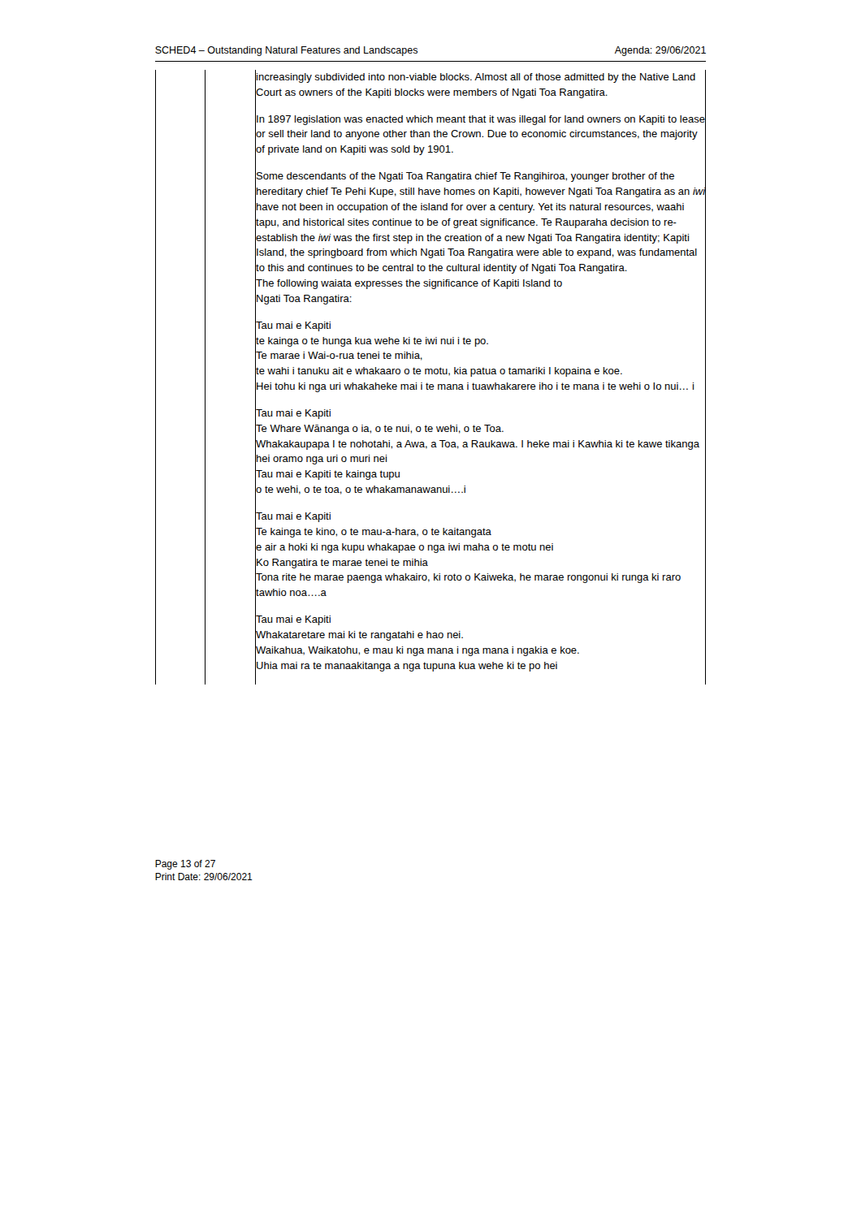SCHED4 – Outstanding Natural Features and Landscapes
Agenda: 29/06/2021
| | | increasingly subdivided into non-viable blocks. Almost all of those admitted by the Native Land Court as owners of the Kapiti blocks were members of Ngati Toa Rangatira. In 1897 legislation was enacted which meant that it was illegal for land owners on Kapiti to lease or sell their land to anyone other than the Crown. Due to economic circumstances, the majority of private land on Kapiti was sold by 1901. Some descendants of the Ngati Toa Rangatira chief Te Rangihiroa, younger brother of the hereditary chief Te Pehi Kupe, still have homes on Kapiti, however Ngati Toa Rangatira as an iwi have not been in occupation of the island for over a century. Yet its natural resources, waahi tapu, and historical sites continue to be of great significance. Te Rauparaha decision to re-establish the iwi was the first step in the creation of a new Ngati Toa Rangatira identity; Kapiti Island, the springboard from which Ngati Toa Rangatira were able to expand, was fundamental to this and continues to be central to the cultural identity of Ngati Toa Rangatira. The following waiata expresses the significance of Kapiti Island to Ngati Toa Rangatira: Tau mai e Kapiti te kainga o te hunga kua wehe ki te iwi nui i te po. Te marae i Wai-o-rua tenei te mihia, te wahi i tanuku ait e whakaaro o te motu, kia patua o tamariki I kopaina e koe. Hei tohu ki nga uri whakaheke mai i te mana i tuawhakarere iho i te mana i te wehi o Io nui… i Tau mai e Kapiti Te Whare Wānanga o ia, o te nui, o te wehi, o te Toa. Whakakaupapa I te nohotahi, a Awa, a Toa, a Raukawa. I heke mai i Kawhia ki te kawe tikanga hei oramo nga uri o muri nei Tau mai e Kapiti te kainga tupu o te wehi, o te toa, o te whakamanawanui….i Tau mai e Kapiti Te kainga te kino, o te mau-a-hara, o te kaitangata e air a hoki ki nga kupu whakapae o nga iwi maha o te motu nei Ko Rangatira te marae tenei te mihia Tona rite he marae paenga whakairo, ki roto o Kaiweka, he marae rongonui ki runga ki raro tawhio noa….a Tau mai e Kapiti Whakataretare mai ki te rangatahi e hao nei. Waikahua, Waikatohu, e mau ki nga mana i nga mana i ngakia e koe. Uhia mai ra te manaakitanga a nga tupuna kua wehe ki te po hei |
Page 13 of 27
Print Date: 29/06/2021